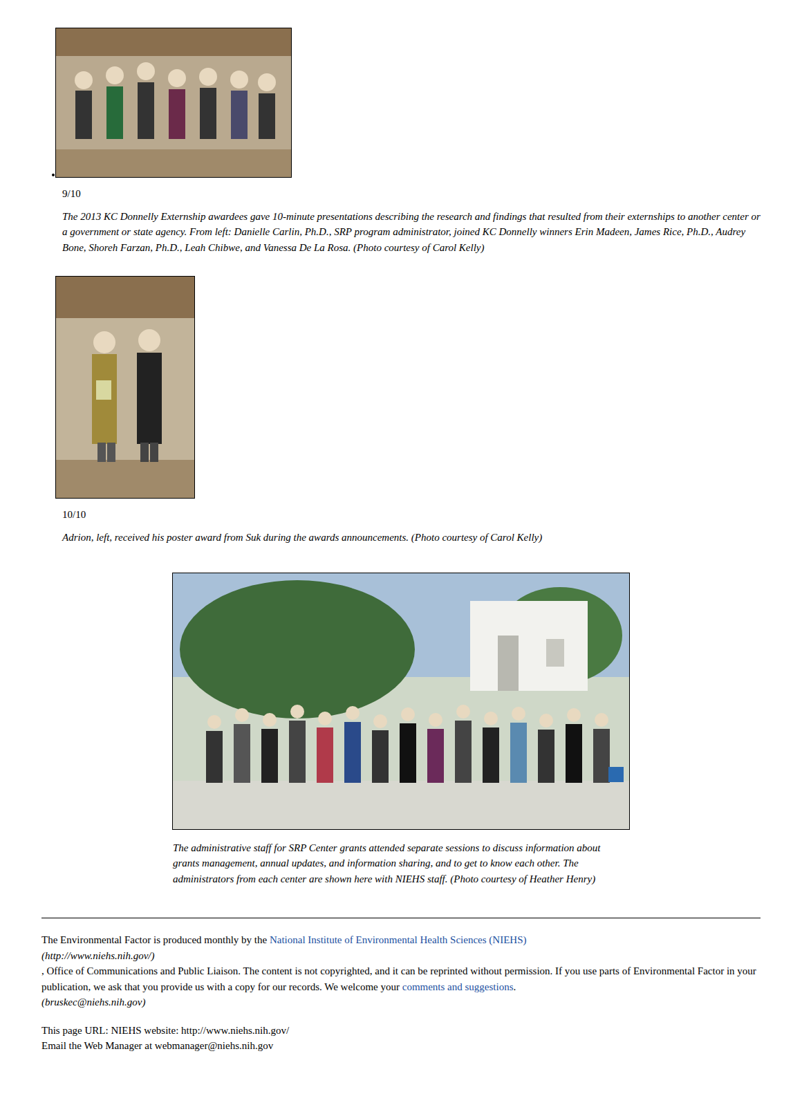9/10
The 2013 KC Donnelly Externship awardees gave 10-minute presentations describing the research and findings that resulted from their externships to another center or a government or state agency. From left: Danielle Carlin, Ph.D., SRP program administrator, joined KC Donnelly winners Erin Madeen, James Rice, Ph.D., Audrey Bone, Shoreh Farzan, Ph.D., Leah Chibwe, and Vanessa De La Rosa. (Photo courtesy of Carol Kelly)
10/10
Adrion, left, received his poster award from Suk during the awards announcements. (Photo courtesy of Carol Kelly)
The administrative staff for SRP Center grants attended separate sessions to discuss information about grants management, annual updates, and information sharing, and to get to know each other. The administrators from each center are shown here with NIEHS staff. (Photo courtesy of Heather Henry)
The Environmental Factor is produced monthly by the National Institute of Environmental Health Sciences (NIEHS)
(http://www.niehs.nih.gov/)
, Office of Communications and Public Liaison. The content is not copyrighted, and it can be reprinted without permission. If you use parts of Environmental Factor in your publication, we ask that you provide us with a copy for our records. We welcome your comments and suggestions.
(bruskec@niehs.nih.gov)
This page URL: NIEHS website: http://www.niehs.nih.gov/
Email the Web Manager at webmanager@niehs.nih.gov